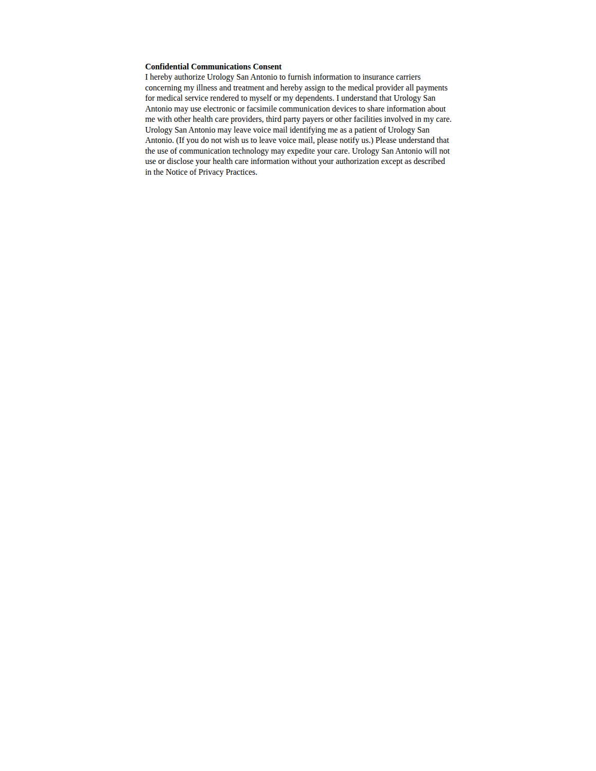Confidential Communications Consent
I hereby authorize Urology San Antonio to furnish information to insurance carriers concerning my illness and treatment and hereby assign to the medical provider all payments for medical service rendered to myself or my dependents. I understand that Urology San Antonio may use electronic or facsimile communication devices to share information about me with other health care providers, third party payers or other facilities involved in my care. Urology San Antonio may leave voice mail identifying me as a patient of Urology San Antonio. (If you do not wish us to leave voice mail, please notify us.) Please understand that the use of communication technology may expedite your care. Urology San Antonio will not use or disclose your health care information without your authorization except as described in the Notice of Privacy Practices.